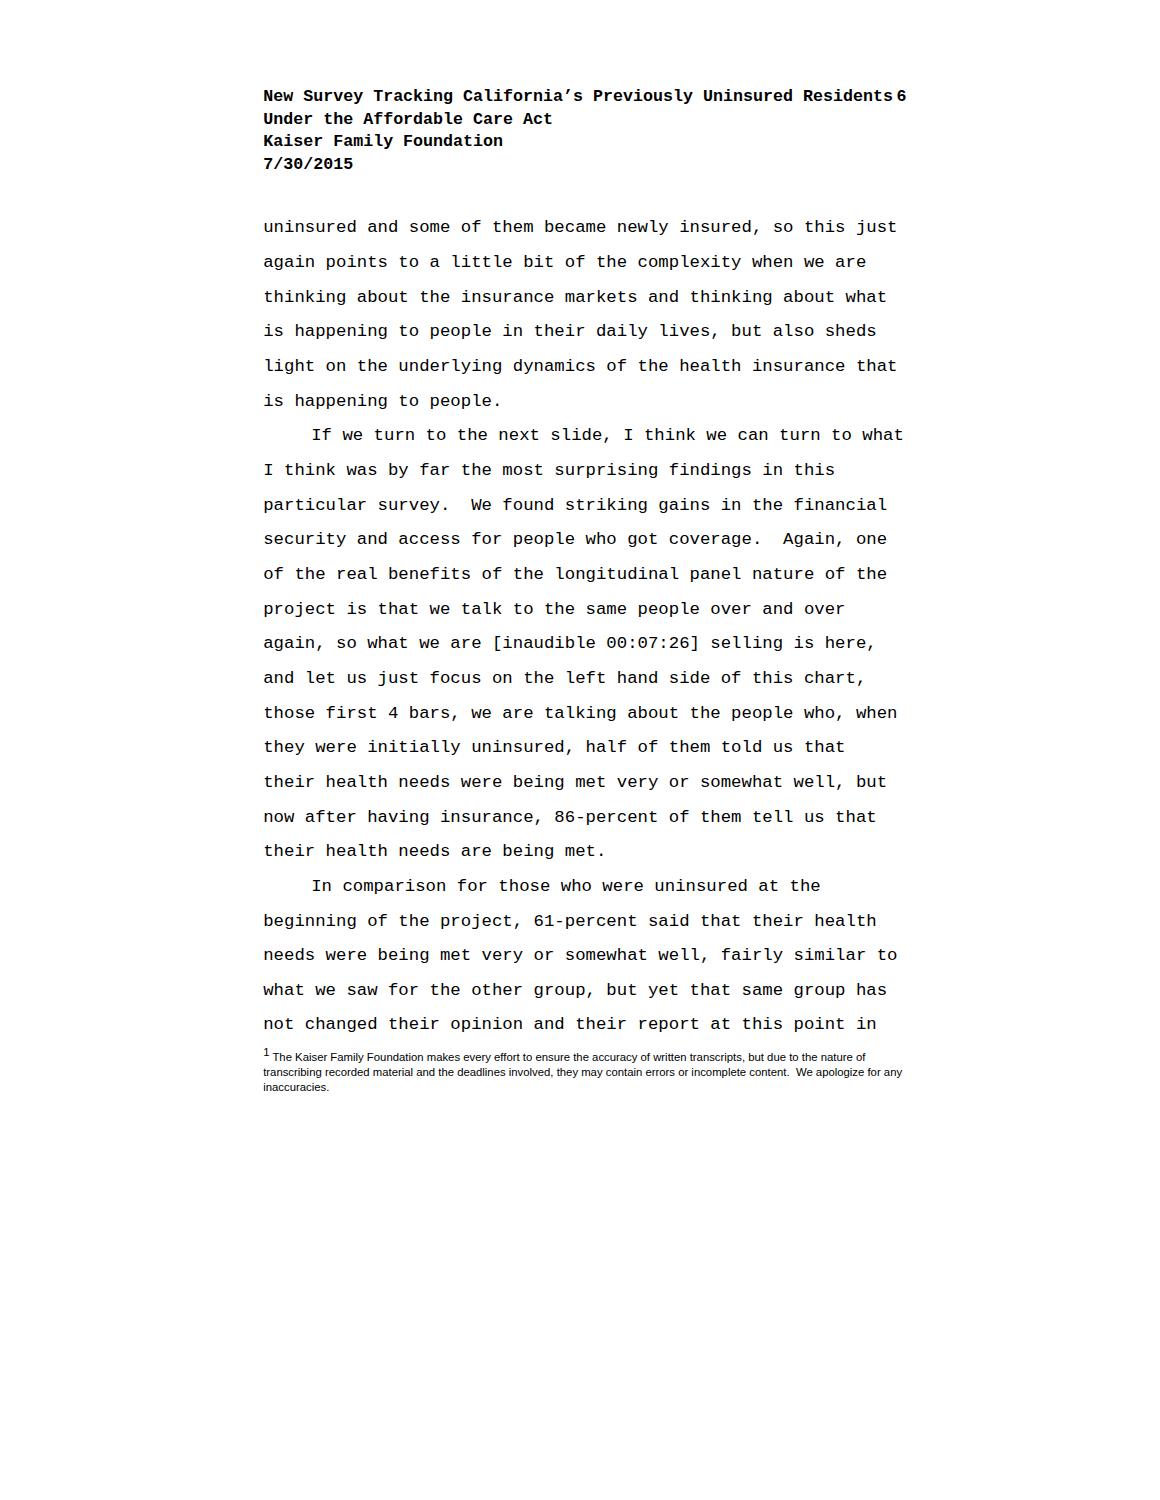6
New Survey Tracking California’s Previously Uninsured Residents
Under the Affordable Care Act
Kaiser Family Foundation
7/30/2015
uninsured and some of them became newly insured, so this just again points to a little bit of the complexity when we are thinking about the insurance markets and thinking about what is happening to people in their daily lives, but also sheds light on the underlying dynamics of the health insurance that is happening to people.
If we turn to the next slide, I think we can turn to what I think was by far the most surprising findings in this particular survey. We found striking gains in the financial security and access for people who got coverage. Again, one of the real benefits of the longitudinal panel nature of the project is that we talk to the same people over and over again, so what we are [inaudible 00:07:26] selling is here, and let us just focus on the left hand side of this chart, those first 4 bars, we are talking about the people who, when they were initially uninsured, half of them told us that their health needs were being met very or somewhat well, but now after having insurance, 86-percent of them tell us that their health needs are being met.
In comparison for those who were uninsured at the beginning of the project, 61-percent said that their health needs were being met very or somewhat well, fairly similar to what we saw for the other group, but yet that same group has not changed their opinion and their report at this point in
1 The Kaiser Family Foundation makes every effort to ensure the accuracy of written transcripts, but due to the nature of transcribing recorded material and the deadlines involved, they may contain errors or incomplete content. We apologize for any inaccuracies.